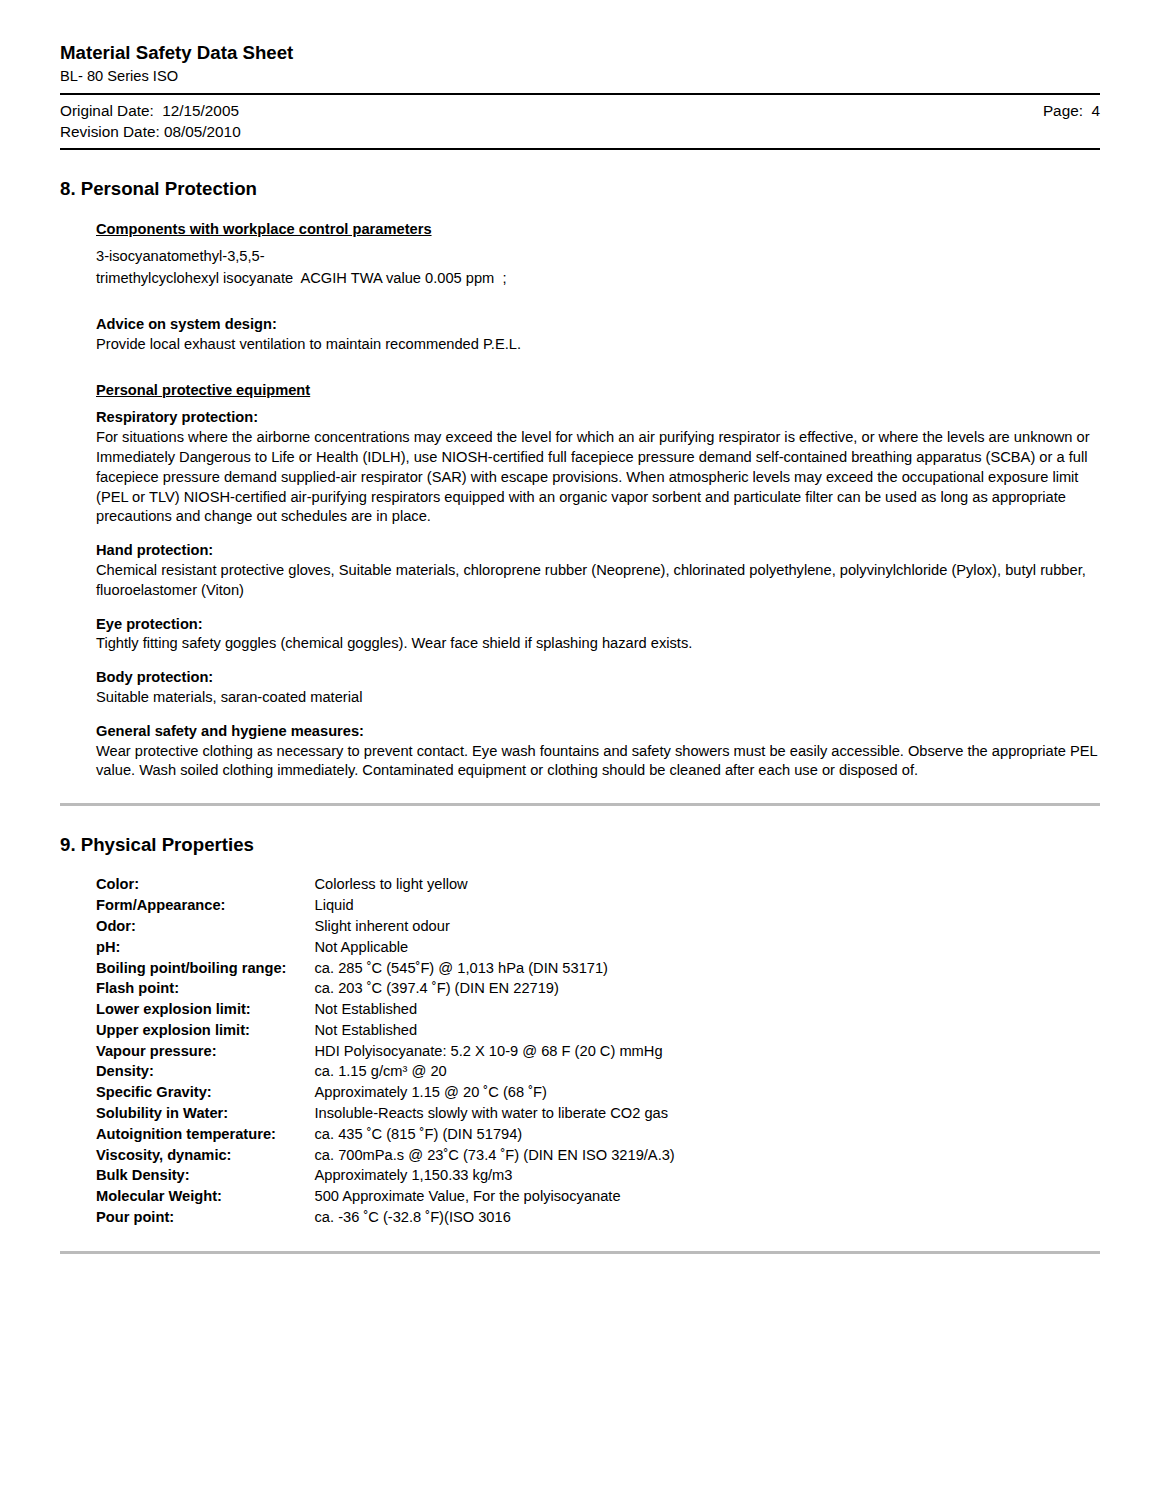Material Safety Data Sheet
BL- 80 Series ISO
Original Date: 12/15/2005
Revision Date: 08/05/2010
Page: 4
8. Personal Protection
Components with workplace control parameters
3-isocyanatomethyl-3,5,5-
trimethylcyclohexyl isocyanate ACGIH TWA value 0.005 ppm ;
Advice on system design:
Provide local exhaust ventilation to maintain recommended P.E.L.
Personal protective equipment
Respiratory protection:
For situations where the airborne concentrations may exceed the level for which an air purifying respirator is effective, or where the levels are unknown or Immediately Dangerous to Life or Health (IDLH), use NIOSH-certified full facepiece pressure demand self-contained breathing apparatus (SCBA) or a full facepiece pressure demand supplied-air respirator (SAR) with escape provisions. When atmospheric levels may exceed the occupational exposure limit (PEL or TLV) NIOSH-certified air-purifying respirators equipped with an organic vapor sorbent and particulate filter can be used as long as appropriate precautions and change out schedules are in place.
Hand protection:
Chemical resistant protective gloves, Suitable materials, chloroprene rubber (Neoprene), chlorinated polyethylene, polyvinylchloride (Pylox), butyl rubber, fluoroelastomer (Viton)
Eye protection:
Tightly fitting safety goggles (chemical goggles). Wear face shield if splashing hazard exists.
Body protection:
Suitable materials, saran-coated material
General safety and hygiene measures:
Wear protective clothing as necessary to prevent contact. Eye wash fountains and safety showers must be easily accessible. Observe the appropriate PEL value. Wash soiled clothing immediately. Contaminated equipment or clothing should be cleaned after each use or disposed of.
9. Physical Properties
| Color: | Colorless to light yellow |
| Form/Appearance: | Liquid |
| Odor: | Slight inherent odour |
| pH: | Not Applicable |
| Boiling point/boiling range: | ca. 285 ˚C (545˚F) @ 1,013 hPa (DIN 53171) |
| Flash point: | ca. 203 ˚C (397.4 ˚F) (DIN EN 22719) |
| Lower explosion limit: | Not Established |
| Upper explosion limit: | Not Established |
| Vapour pressure: | HDI Polyisocyanate: 5.2 X 10-9 @ 68 F (20 C) mmHg |
| Density: | ca. 1.15 g/cm³ @ 20 |
| Specific Gravity: | Approximately 1.15 @ 20 ˚C (68 ˚F) |
| Solubility in Water: | Insoluble-Reacts slowly with water to liberate CO2 gas |
| Autoignition temperature: | ca. 435 ˚C (815 ˚F) (DIN 51794) |
| Viscosity, dynamic: | ca. 700mPa.s @ 23˚C (73.4 ˚F) (DIN EN ISO 3219/A.3) |
| Bulk Density: | Approximately 1,150.33 kg/m3 |
| Molecular Weight: | 500 Approximate Value, For the polyisocyanate |
| Pour point: | ca. -36 ˚C (-32.8 ˚F)(ISO 3016 |